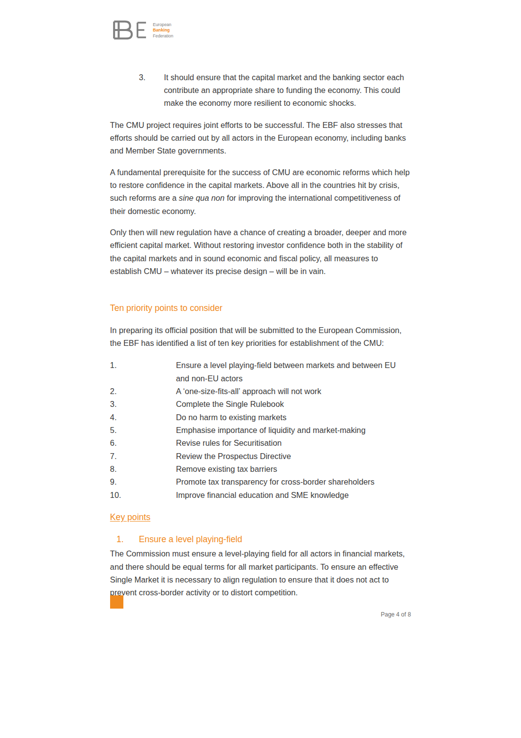It should ensure that the capital market and the banking sector each contribute an appropriate share to funding the economy. This could make the economy more resilient to economic shocks.
The CMU project requires joint efforts to be successful. The EBF also stresses that efforts should be carried out by all actors in the European economy, including banks and Member State governments.
A fundamental prerequisite for the success of CMU are economic reforms which help to restore confidence in the capital markets. Above all in the countries hit by crisis, such reforms are a sine qua non for improving the international competitiveness of their domestic economy.
Only then will new regulation have a chance of creating a broader, deeper and more efficient capital market. Without restoring investor confidence both in the stability of the capital markets and in sound economic and fiscal policy, all measures to establish CMU – whatever its precise design – will be in vain.
Ten priority points to consider
In preparing its official position that will be submitted to the European Commission, the EBF has identified a list of ten key priorities for establishment of the CMU:
Ensure a level playing-field between markets and between EU and non-EU actors
A ‘one-size-fits-all’ approach will not work
Complete the Single Rulebook
Do no harm to existing markets
Emphasise importance of liquidity and market-making
Revise rules for Securitisation
Review the Prospectus Directive
Remove existing tax barriers
Promote tax transparency for cross-border shareholders
Improve financial education and SME knowledge
Key points
1. Ensure a level playing-field
The Commission must ensure a level-playing field for all actors in financial markets, and there should be equal terms for all market participants. To ensure an effective Single Market it is necessary to align regulation to ensure that it does not act to prevent cross-border activity or to distort competition.
Page 4 of 8